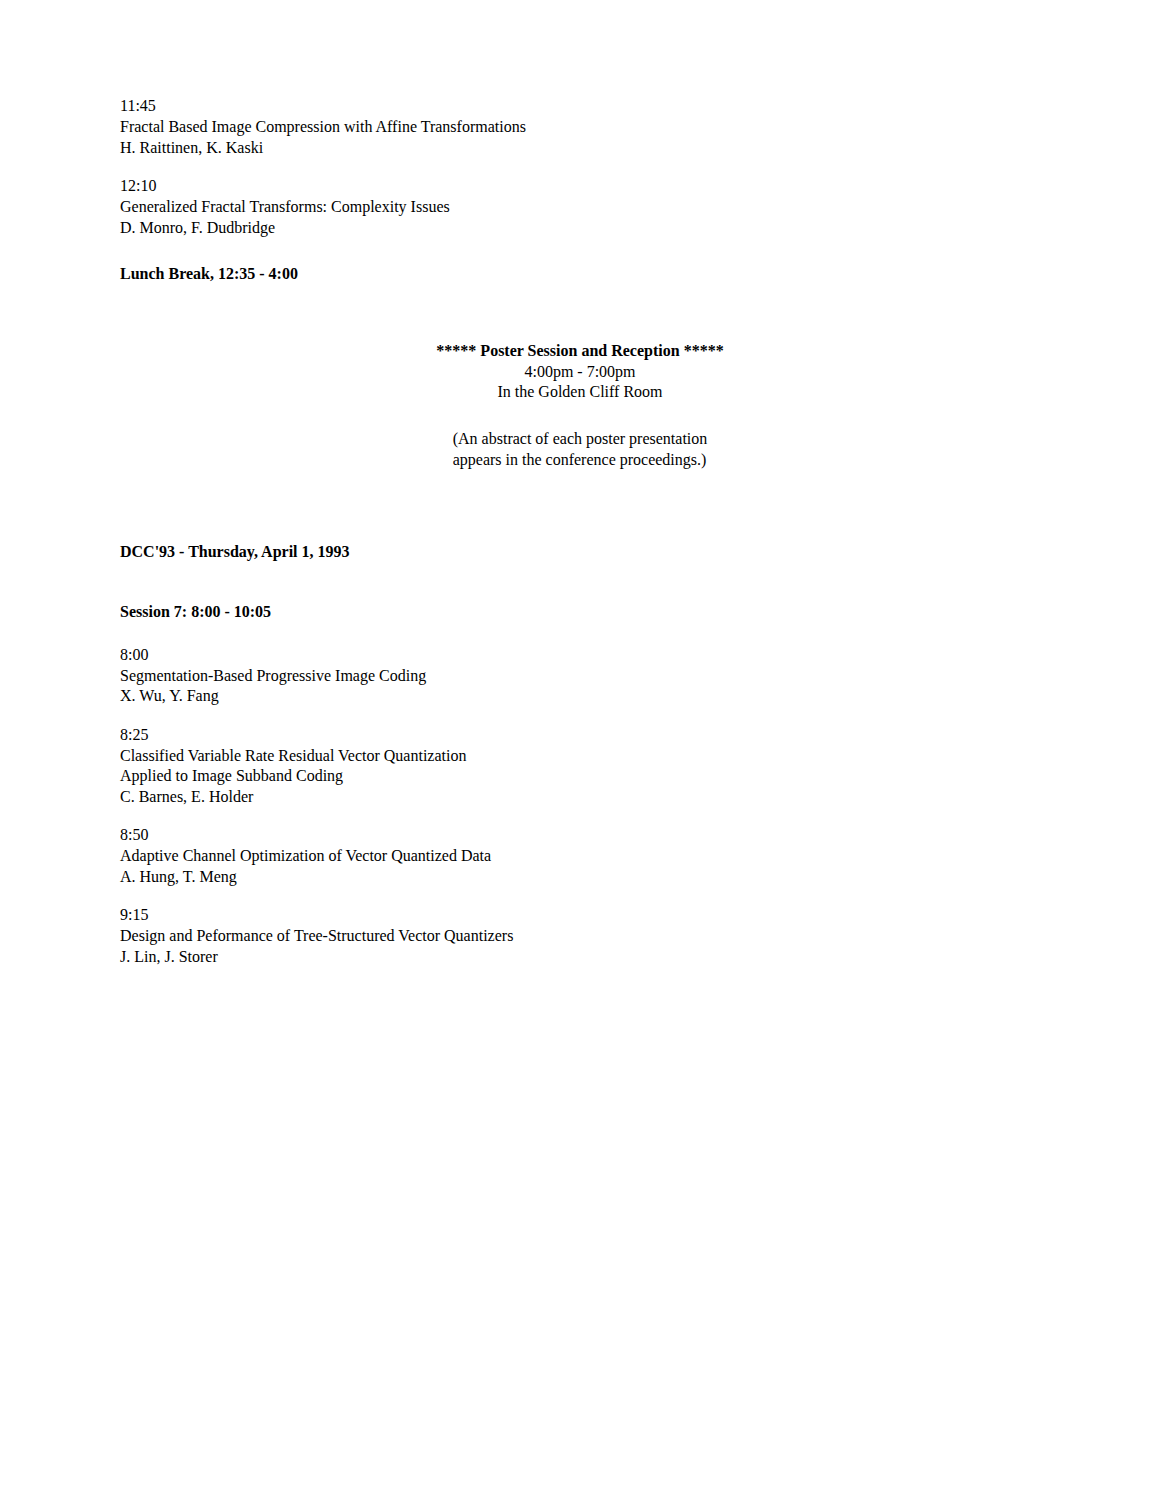11:45
Fractal Based Image Compression with Affine Transformations
H. Raittinen, K. Kaski
12:10
Generalized Fractal Transforms: Complexity Issues
D. Monro, F. Dudbridge
Lunch Break, 12:35 - 4:00
***** Poster Session and Reception *****
4:00pm - 7:00pm
In the Golden Cliff Room
(An abstract of each poster presentation
appears in the conference proceedings.)
DCC'93 - Thursday, April 1, 1993
Session 7: 8:00 - 10:05
8:00
Segmentation-Based Progressive Image Coding
X. Wu, Y. Fang
8:25
Classified Variable Rate Residual Vector Quantization
Applied to Image Subband Coding
C. Barnes, E. Holder
8:50
Adaptive Channel Optimization of Vector Quantized Data
A. Hung, T. Meng
9:15
Design and Peformance of Tree-Structured Vector Quantizers
J. Lin, J. Storer